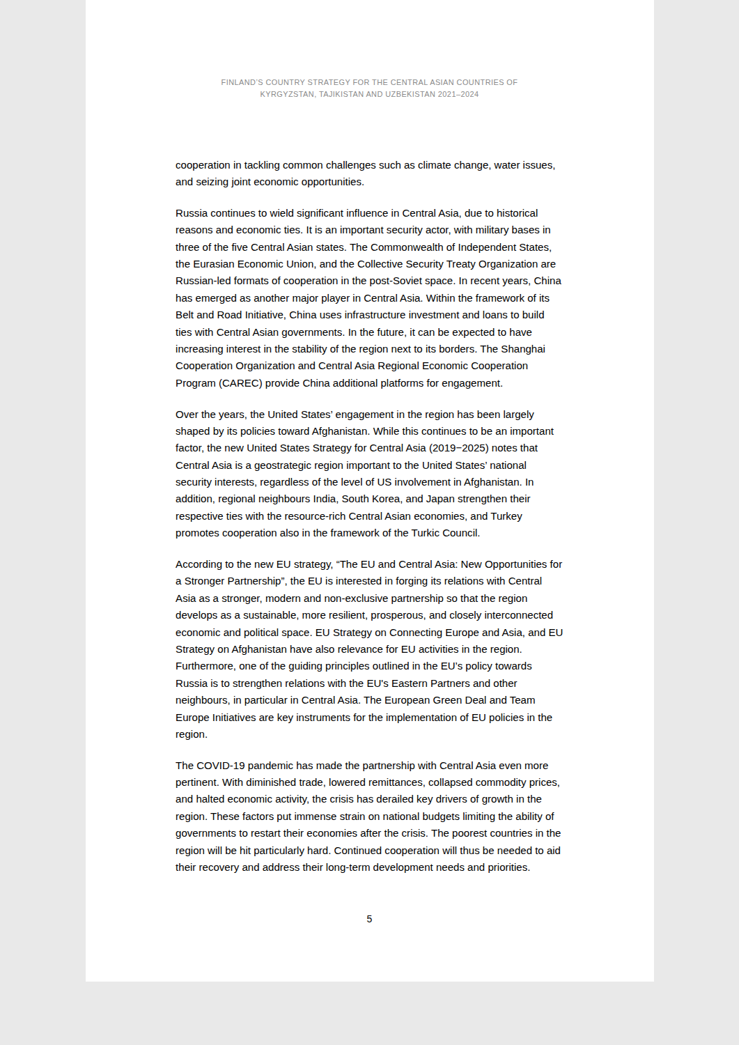Finland’s country strategy for the Central Asian countries of
Kyrgyzstan, Tajikistan and Uzbekistan 2021–2024
cooperation in tackling common challenges such as climate change, water issues, and seizing joint economic opportunities.
Russia continues to wield significant influence in Central Asia, due to historical reasons and economic ties. It is an important security actor, with military bases in three of the five Central Asian states. The Commonwealth of Independent States, the Eurasian Economic Union, and the Collective Security Treaty Organization are Russian-led formats of cooperation in the post-Soviet space. In recent years, China has emerged as another major player in Central Asia. Within the framework of its Belt and Road Initiative, China uses infrastructure investment and loans to build ties with Central Asian governments. In the future, it can be expected to have increasing interest in the stability of the region next to its borders. The Shanghai Cooperation Organization and Central Asia Regional Economic Cooperation Program (CAREC) provide China additional platforms for engagement.
Over the years, the United States’ engagement in the region has been largely shaped by its policies toward Afghanistan. While this continues to be an important factor, the new United States Strategy for Central Asia (2019−2025) notes that Central Asia is a geostrategic region important to the United States’ national security interests, regardless of the level of US involvement in Afghanistan. In addition, regional neighbours India, South Korea, and Japan strengthen their respective ties with the resource-rich Central Asian economies, and Turkey promotes cooperation also in the framework of the Turkic Council.
According to the new EU strategy, “The EU and Central Asia: New Opportunities for a Stronger Partnership”, the EU is interested in forging its relations with Central Asia as a stronger, modern and non-exclusive partnership so that the region develops as a sustainable, more resilient, prosperous, and closely interconnected economic and political space. EU Strategy on Connecting Europe and Asia, and EU Strategy on Afghanistan have also relevance for EU activities in the region. Furthermore, one of the guiding principles outlined in the EU’s policy towards Russia is to strengthen relations with the EU's Eastern Partners and other neighbours, in particular in Central Asia. The European Green Deal and Team Europe Initiatives are key instruments for the implementation of EU policies in the region.
The COVID-19 pandemic has made the partnership with Central Asia even more pertinent. With diminished trade, lowered remittances, collapsed commodity prices, and halted economic activity, the crisis has derailed key drivers of growth in the region. These factors put immense strain on national budgets limiting the ability of governments to restart their economies after the crisis. The poorest countries in the region will be hit particularly hard. Continued cooperation will thus be needed to aid their recovery and address their long-term development needs and priorities.
5